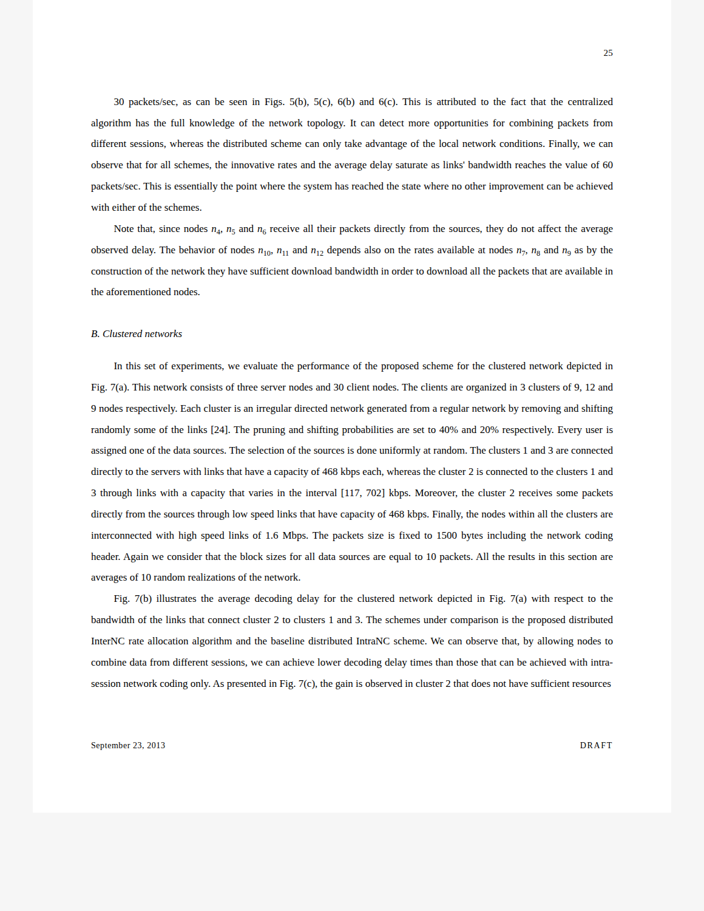25
30 packets/sec, as can be seen in Figs. 5(b), 5(c), 6(b) and 6(c). This is attributed to the fact that the centralized algorithm has the full knowledge of the network topology. It can detect more opportunities for combining packets from different sessions, whereas the distributed scheme can only take advantage of the local network conditions. Finally, we can observe that for all schemes, the innovative rates and the average delay saturate as links' bandwidth reaches the value of 60 packets/sec. This is essentially the point where the system has reached the state where no other improvement can be achieved with either of the schemes.
Note that, since nodes n4, n5 and n6 receive all their packets directly from the sources, they do not affect the average observed delay. The behavior of nodes n10, n11 and n12 depends also on the rates available at nodes n7, n8 and n9 as by the construction of the network they have sufficient download bandwidth in order to download all the packets that are available in the aforementioned nodes.
B. Clustered networks
In this set of experiments, we evaluate the performance of the proposed scheme for the clustered network depicted in Fig. 7(a). This network consists of three server nodes and 30 client nodes. The clients are organized in 3 clusters of 9, 12 and 9 nodes respectively. Each cluster is an irregular directed network generated from a regular network by removing and shifting randomly some of the links [24]. The pruning and shifting probabilities are set to 40% and 20% respectively. Every user is assigned one of the data sources. The selection of the sources is done uniformly at random. The clusters 1 and 3 are connected directly to the servers with links that have a capacity of 468 kbps each, whereas the cluster 2 is connected to the clusters 1 and 3 through links with a capacity that varies in the interval [117, 702] kbps. Moreover, the cluster 2 receives some packets directly from the sources through low speed links that have capacity of 468 kbps. Finally, the nodes within all the clusters are interconnected with high speed links of 1.6 Mbps. The packets size is fixed to 1500 bytes including the network coding header. Again we consider that the block sizes for all data sources are equal to 10 packets. All the results in this section are averages of 10 random realizations of the network.
Fig. 7(b) illustrates the average decoding delay for the clustered network depicted in Fig. 7(a) with respect to the bandwidth of the links that connect cluster 2 to clusters 1 and 3. The schemes under comparison is the proposed distributed InterNC rate allocation algorithm and the baseline distributed IntraNC scheme. We can observe that, by allowing nodes to combine data from different sessions, we can achieve lower decoding delay times than those that can be achieved with intra-session network coding only. As presented in Fig. 7(c), the gain is observed in cluster 2 that does not have sufficient resources
September 23, 2013 DRAFT